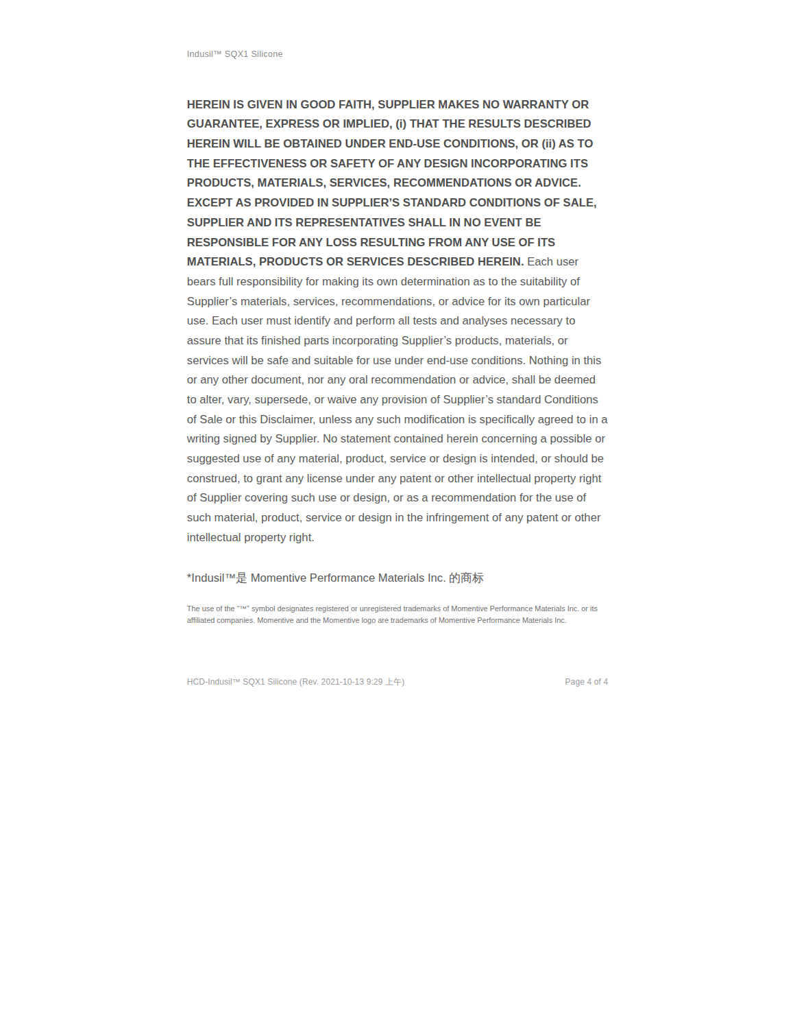Indusil™ SQX1 Silicone
HEREIN IS GIVEN IN GOOD FAITH, SUPPLIER MAKES NO WARRANTY OR GUARANTEE, EXPRESS OR IMPLIED, (i) THAT THE RESULTS DESCRIBED HEREIN WILL BE OBTAINED UNDER END-USE CONDITIONS, OR (ii) AS TO THE EFFECTIVENESS OR SAFETY OF ANY DESIGN INCORPORATING ITS PRODUCTS, MATERIALS, SERVICES, RECOMMENDATIONS OR ADVICE. EXCEPT AS PROVIDED IN SUPPLIER’S STANDARD CONDITIONS OF SALE, SUPPLIER AND ITS REPRESENTATIVES SHALL IN NO EVENT BE RESPONSIBLE FOR ANY LOSS RESULTING FROM ANY USE OF ITS MATERIALS, PRODUCTS OR SERVICES DESCRIBED HEREIN. Each user bears full responsibility for making its own determination as to the suitability of Supplier’s materials, services, recommendations, or advice for its own particular use. Each user must identify and perform all tests and analyses necessary to assure that its finished parts incorporating Supplier’s products, materials, or services will be safe and suitable for use under end-use conditions. Nothing in this or any other document, nor any oral recommendation or advice, shall be deemed to alter, vary, supersede, or waive any provision of Supplier’s standard Conditions of Sale or this Disclaimer, unless any such modification is specifically agreed to in a writing signed by Supplier. No statement contained herein concerning a possible or suggested use of any material, product, service or design is intended, or should be construed, to grant any license under any patent or other intellectual property right of Supplier covering such use or design, or as a recommendation for the use of such material, product, service or design in the infringement of any patent or other intellectual property right.
*Indusil™是 Momentive Performance Materials Inc. 的商标
The use of the “™” symbol designates registered or unregistered trademarks of Momentive Performance Materials Inc. or its affiliated companies. Momentive and the Momentive logo are trademarks of Momentive Performance Materials Inc.
HCD-Indusil™ SQX1 Silicone (Rev. 2021-10-13 9:29 上午)
Page 4 of 4